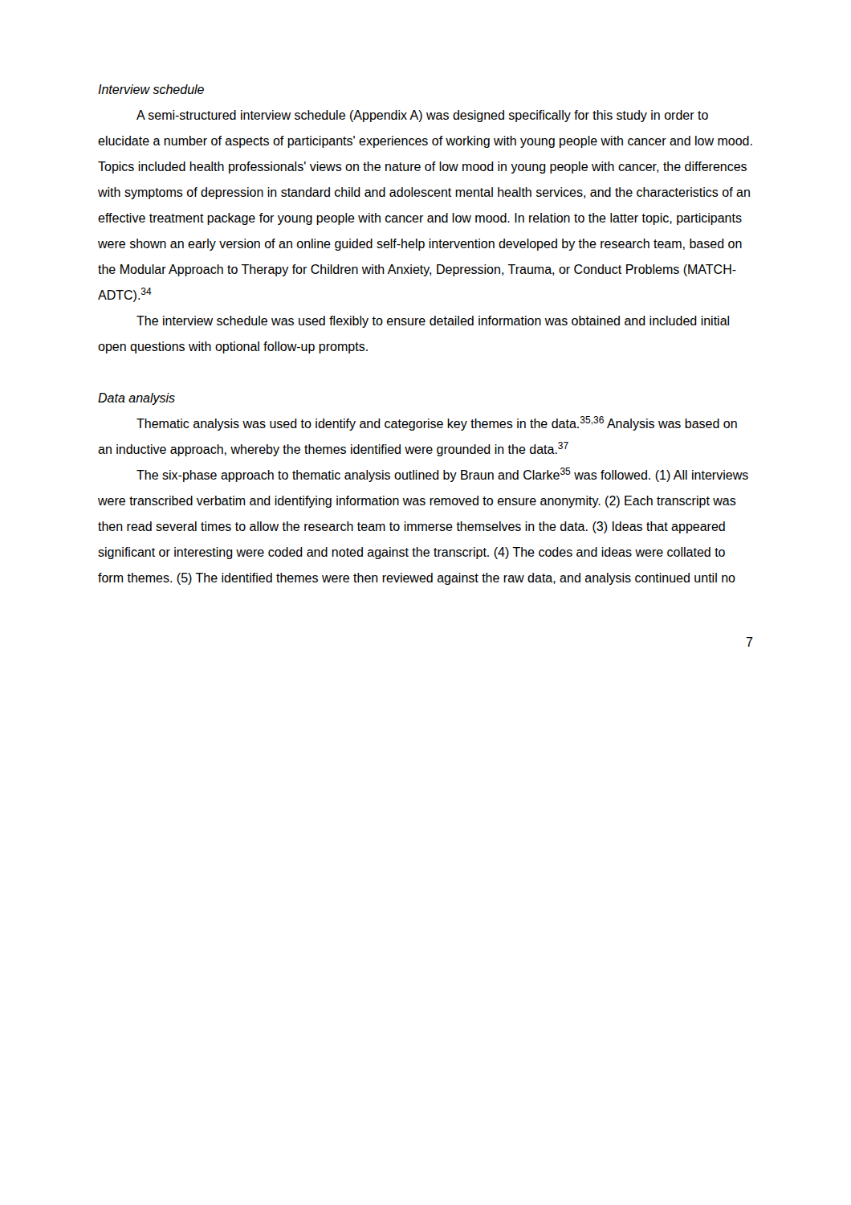Interview schedule
A semi-structured interview schedule (Appendix A) was designed specifically for this study in order to elucidate a number of aspects of participants' experiences of working with young people with cancer and low mood. Topics included health professionals' views on the nature of low mood in young people with cancer, the differences with symptoms of depression in standard child and adolescent mental health services, and the characteristics of an effective treatment package for young people with cancer and low mood. In relation to the latter topic, participants were shown an early version of an online guided self-help intervention developed by the research team, based on the Modular Approach to Therapy for Children with Anxiety, Depression, Trauma, or Conduct Problems (MATCH-ADTC).34
The interview schedule was used flexibly to ensure detailed information was obtained and included initial open questions with optional follow-up prompts.
Data analysis
Thematic analysis was used to identify and categorise key themes in the data.35,36 Analysis was based on an inductive approach, whereby the themes identified were grounded in the data.37
The six-phase approach to thematic analysis outlined by Braun and Clarke35 was followed. (1) All interviews were transcribed verbatim and identifying information was removed to ensure anonymity. (2) Each transcript was then read several times to allow the research team to immerse themselves in the data. (3) Ideas that appeared significant or interesting were coded and noted against the transcript. (4) The codes and ideas were collated to form themes. (5) The identified themes were then reviewed against the raw data, and analysis continued until no
7